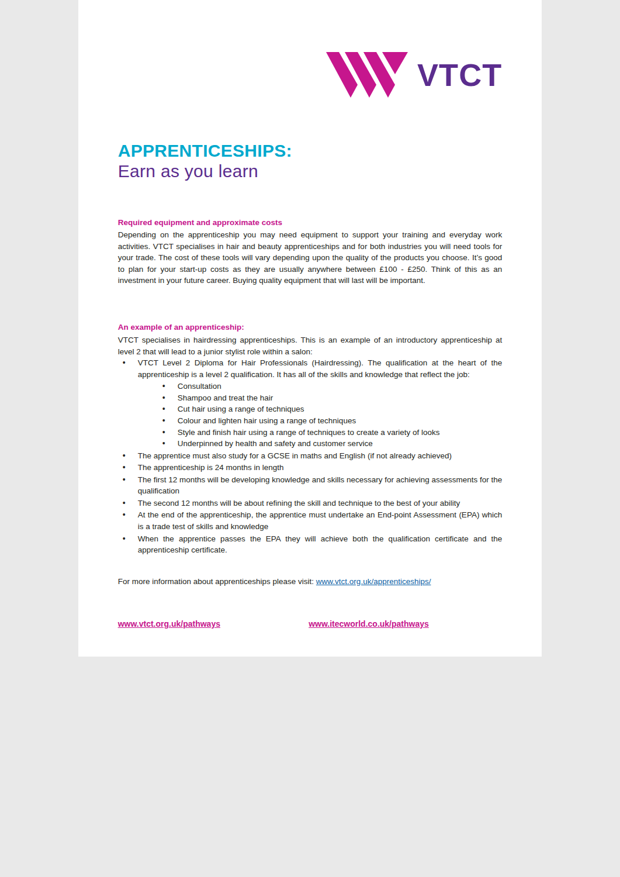VTCT
Apprenticeships: Earn as you learn
Required equipment and approximate costs
Depending on the apprenticeship you may need equipment to support your training and everyday work activities. VTCT specialises in hair and beauty apprenticeships and for both industries you will need tools for your trade. The cost of these tools will vary depending upon the quality of the products you choose. It’s good to plan for your start-up costs as they are usually anywhere between £100 - £250. Think of this as an investment in your future career. Buying quality equipment that will last will be important.
An example of an apprenticeship:
VTCT specialises in hairdressing apprenticeships. This is an example of an introductory apprenticeship at level 2 that will lead to a junior stylist role within a salon:
VTCT Level 2 Diploma for Hair Professionals (Hairdressing). The qualification at the heart of the apprenticeship is a level 2 qualification. It has all of the skills and knowledge that reflect the job:
Consultation
Shampoo and treat the hair
Cut hair using a range of techniques
Colour and lighten hair using a range of techniques
Style and finish hair using a range of techniques to create a variety of looks
Underpinned by health and safety and customer service
The apprentice must also study for a GCSE in maths and English (if not already achieved)
The apprenticeship is 24 months in length
The first 12 months will be developing knowledge and skills necessary for achieving assessments for the qualification
The second 12 months will be about refining the skill and technique to the best of your ability
At the end of the apprenticeship, the apprentice must undertake an End-point Assessment (EPA) which is a trade test of skills and knowledge
When the apprentice passes the EPA they will achieve both the qualification certificate and the apprenticeship certificate.
For more information about apprenticeships please visit: www.vtct.org.uk/apprenticeships/
www.vtct.org.uk/pathways www.itecworld.co.uk/pathways